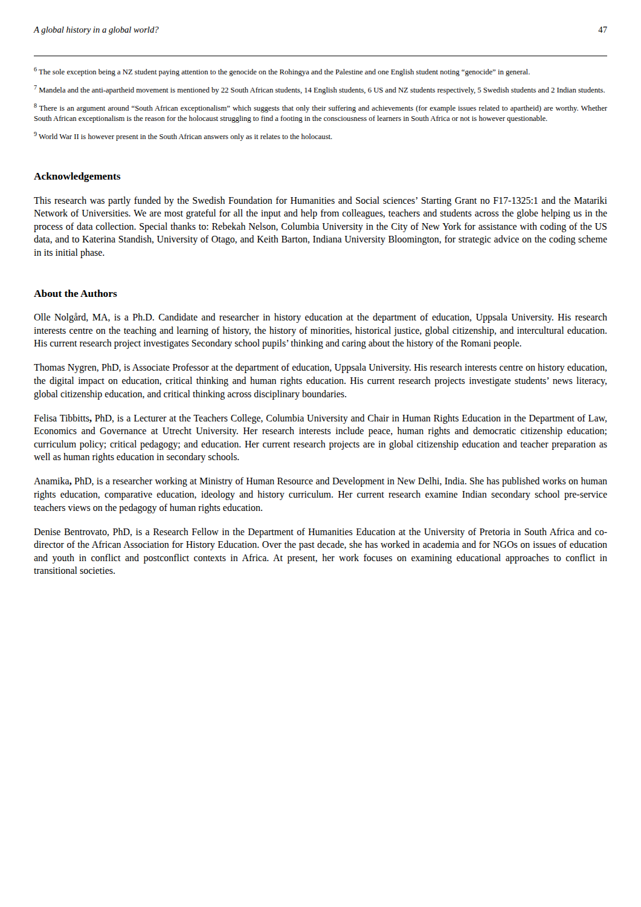A global history in a global world? 47
6 The sole exception being a NZ student paying attention to the genocide on the Rohingya and the Palestine and one English student noting “genocide” in general.
7 Mandela and the anti-apartheid movement is mentioned by 22 South African students, 14 English students, 6 US and NZ students respectively, 5 Swedish students and 2 Indian students.
8 There is an argument around “South African exceptionalism” which suggests that only their suffering and achievements (for example issues related to apartheid) are worthy. Whether South African exceptionalism is the reason for the holocaust struggling to find a footing in the consciousness of learners in South Africa or not is however questionable.
9 World War II is however present in the South African answers only as it relates to the holocaust.
Acknowledgements
This research was partly funded by the Swedish Foundation for Humanities and Social sciences’ Starting Grant no F17-1325:1 and the Matariki Network of Universities. We are most grateful for all the input and help from colleagues, teachers and students across the globe helping us in the process of data collection. Special thanks to: Rebekah Nelson, Columbia University in the City of New York for assistance with coding of the US data, and to Katerina Standish, University of Otago, and Keith Barton, Indiana University Bloomington, for strategic advice on the coding scheme in its initial phase.
About the Authors
Olle Nolgård, MA, is a Ph.D. Candidate and researcher in history education at the department of education, Uppsala University. His research interests centre on the teaching and learning of history, the history of minorities, historical justice, global citizenship, and intercultural education. His current research project investigates Secondary school pupils’ thinking and caring about the history of the Romani people.
Thomas Nygren, PhD, is Associate Professor at the department of education, Uppsala University. His research interests centre on history education, the digital impact on education, critical thinking and human rights education. His current research projects investigate students’ news literacy, global citizenship education, and critical thinking across disciplinary boundaries.
Felisa Tibbitts, PhD, is a Lecturer at the Teachers College, Columbia University and Chair in Human Rights Education in the Department of Law, Economics and Governance at Utrecht University. Her research interests include peace, human rights and democratic citizenship education; curriculum policy; critical pedagogy; and education. Her current research projects are in global citizenship education and teacher preparation as well as human rights education in secondary schools.
Anamika, PhD, is a researcher working at Ministry of Human Resource and Development in New Delhi, India. She has published works on human rights education, comparative education, ideology and history curriculum. Her current research examine Indian secondary school pre-service teachers views on the pedagogy of human rights education.
Denise Bentrovato, PhD, is a Research Fellow in the Department of Humanities Education at the University of Pretoria in South Africa and co-director of the African Association for History Education. Over the past decade, she has worked in academia and for NGOs on issues of education and youth in conflict and postconflict contexts in Africa. At present, her work focuses on examining educational approaches to conflict in transitional societies.